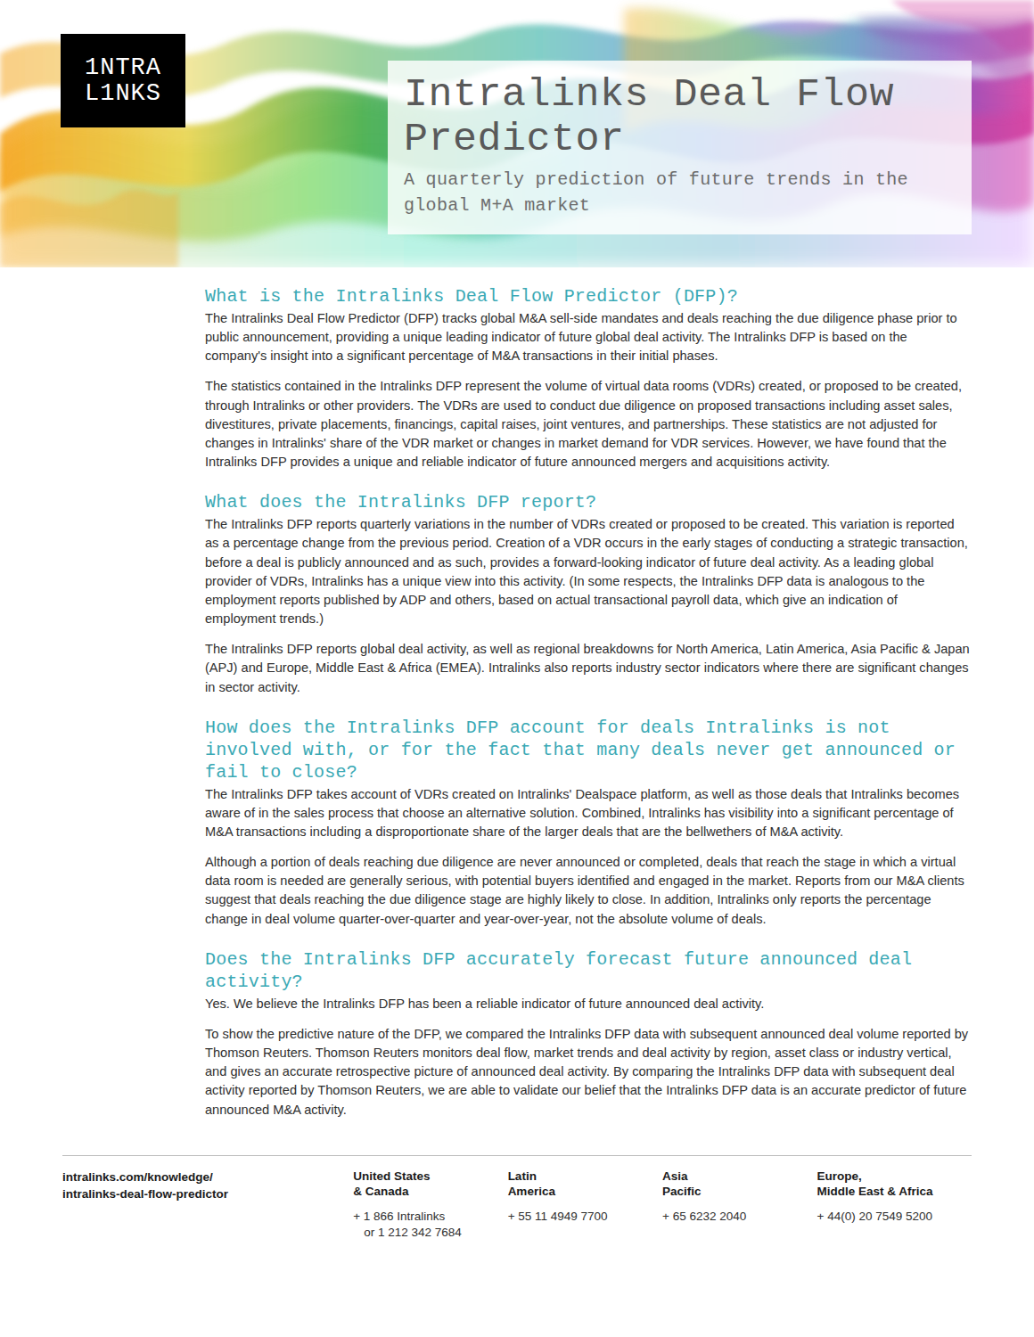1NTRA
L1NKS
Intralinks Deal Flow Predictor
A quarterly prediction of future trends in the global M+A market
What is the Intralinks Deal Flow Predictor (DFP)?
The Intralinks Deal Flow Predictor (DFP) tracks global M&A sell-side mandates and deals reaching the due diligence phase prior to public announcement, providing a unique leading indicator of future global deal activity. The Intralinks DFP is based on the company's insight into a significant percentage of M&A transactions in their initial phases.
The statistics contained in the Intralinks DFP represent the volume of virtual data rooms (VDRs) created, or proposed to be created, through Intralinks or other providers. The VDRs are used to conduct due diligence on proposed transactions including asset sales, divestitures, private placements, financings, capital raises, joint ventures, and partnerships. These statistics are not adjusted for changes in Intralinks' share of the VDR market or changes in market demand for VDR services. However, we have found that the Intralinks DFP provides a unique and reliable indicator of future announced mergers and acquisitions activity.
What does the Intralinks DFP report?
The Intralinks DFP reports quarterly variations in the number of VDRs created or proposed to be created. This variation is reported as a percentage change from the previous period. Creation of a VDR occurs in the early stages of conducting a strategic transaction, before a deal is publicly announced and as such, provides a forward-looking indicator of future deal activity. As a leading global provider of VDRs, Intralinks has a unique view into this activity. (In some respects, the Intralinks DFP data is analogous to the employment reports published by ADP and others, based on actual transactional payroll data, which give an indication of employment trends.)
The Intralinks DFP reports global deal activity, as well as regional breakdowns for North America, Latin America, Asia Pacific & Japan (APJ) and Europe, Middle East & Africa (EMEA). Intralinks also reports industry sector indicators where there are significant changes in sector activity.
How does the Intralinks DFP account for deals Intralinks is not involved with, or for the fact that many deals never get announced or fail to close?
The Intralinks DFP takes account of VDRs created on Intralinks' Dealspace platform, as well as those deals that Intralinks becomes aware of in the sales process that choose an alternative solution. Combined, Intralinks has visibility into a significant percentage of M&A transactions including a disproportionate share of the larger deals that are the bellwethers of M&A activity.
Although a portion of deals reaching due diligence are never announced or completed, deals that reach the stage in which a virtual data room is needed are generally serious, with potential buyers identified and engaged in the market. Reports from our M&A clients suggest that deals reaching the due diligence stage are highly likely to close. In addition, Intralinks only reports the percentage change in deal volume quarter-over-quarter and year-over-year, not the absolute volume of deals.
Does the Intralinks DFP accurately forecast future announced deal activity?
Yes. We believe the Intralinks DFP has been a reliable indicator of future announced deal activity.
To show the predictive nature of the DFP, we compared the Intralinks DFP data with subsequent announced deal volume reported by Thomson Reuters. Thomson Reuters monitors deal flow, market trends and deal activity by region, asset class or industry vertical, and gives an accurate retrospective picture of announced deal activity. By comparing the Intralinks DFP data with subsequent deal activity reported by Thomson Reuters, we are able to validate our belief that the Intralinks DFP data is an accurate predictor of future announced M&A activity.
intralinks.com/knowledge/
intralinks-deal-flow-predictor
United States
& Canada
+ 1 866 Intralinksor 1 212 342 7684
Latin
America
+ 55 11 4949 7700
Asia
Pacific
+ 65 6232 2040
Europe,
Middle East & Africa
+ 44(0) 20 7549 5200